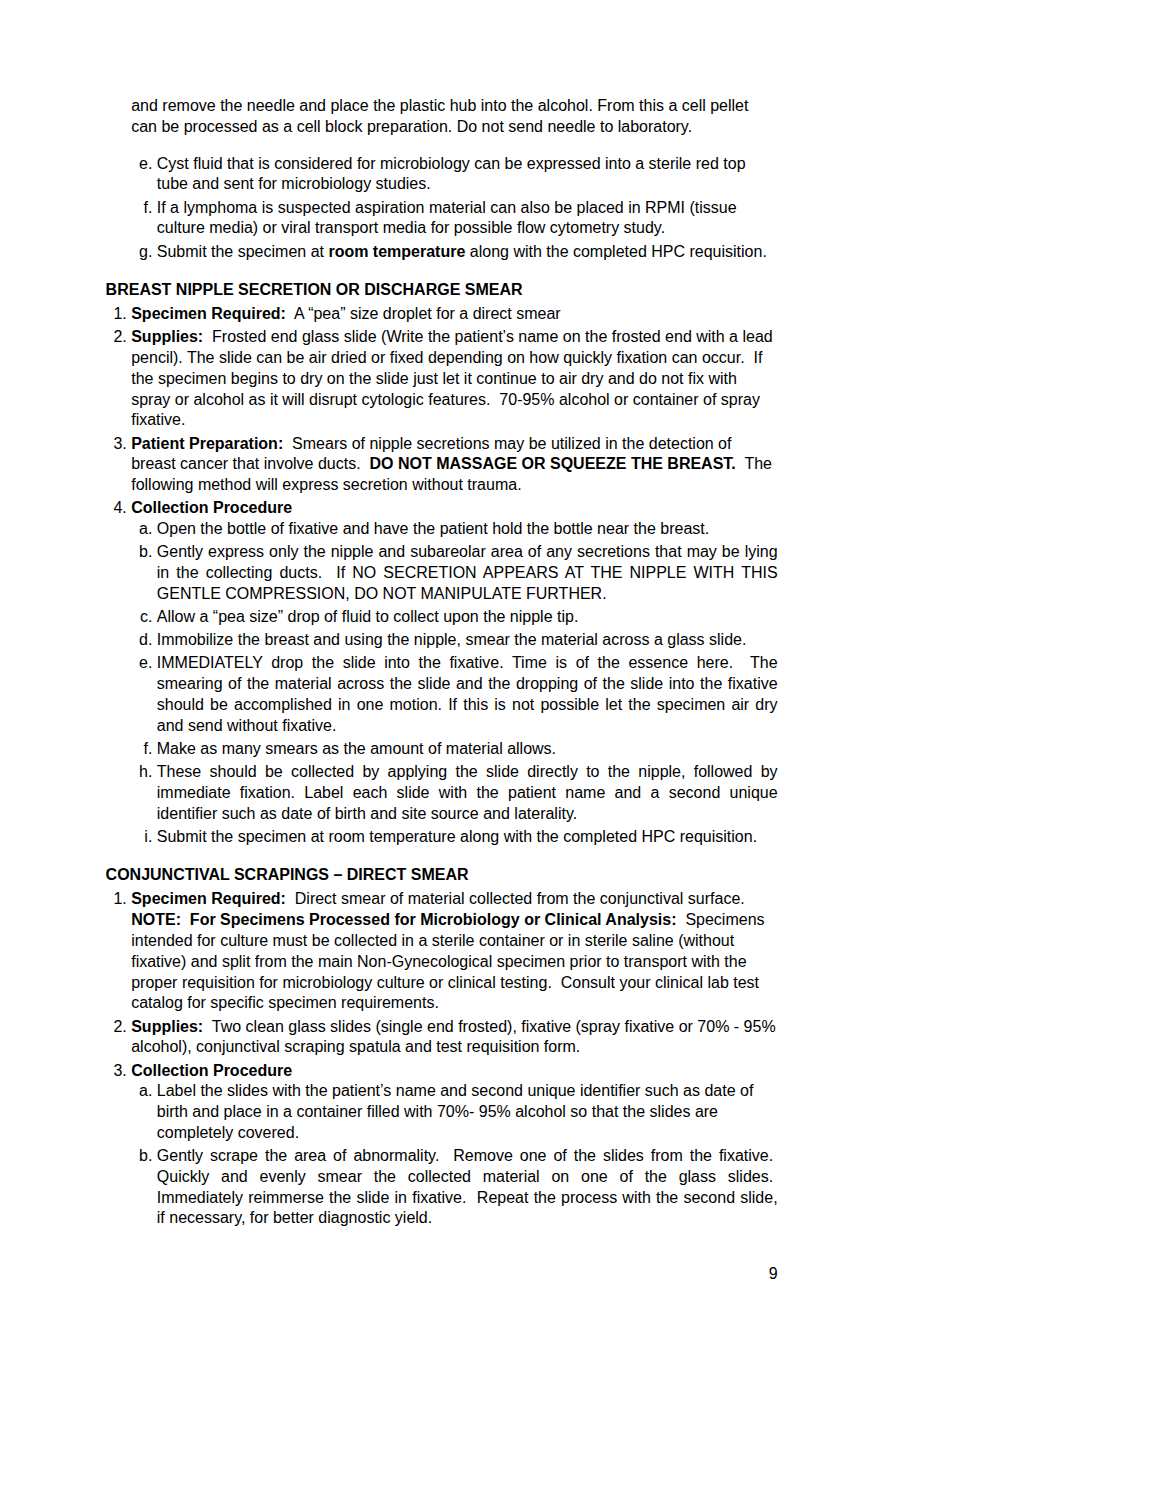and remove the needle and place the plastic hub into the alcohol. From this a cell pellet can be processed as a cell block preparation. Do not send needle to laboratory.
Cyst fluid that is considered for microbiology can be expressed into a sterile red top tube and sent for microbiology studies.
If a lymphoma is suspected aspiration material can also be placed in RPMI (tissue culture media) or viral transport media for possible flow cytometry study.
Submit the specimen at room temperature along with the completed HPC requisition.
Breast Nipple Secretion or Discharge Smear
Specimen Required: A “pea” size droplet for a direct smear
Supplies: Frosted end glass slide (Write the patient’s name on the frosted end with a lead pencil). The slide can be air dried or fixed depending on how quickly fixation can occur. If the specimen begins to dry on the slide just let it continue to air dry and do not fix with spray or alcohol as it will disrupt cytologic features. 70-95% alcohol or container of spray fixative.
Patient Preparation: Smears of nipple secretions may be utilized in the detection of breast cancer that involve ducts. DO NOT MASSAGE OR SQUEEZE THE BREAST. The following method will express secretion without trauma.
Collection Procedure
Open the bottle of fixative and have the patient hold the bottle near the breast.
Gently express only the nipple and subareolar area of any secretions that may be lying in the collecting ducts. If NO SECRETION APPEARS AT THE NIPPLE WITH THIS GENTLE COMPRESSION, DO NOT MANIPULATE FURTHER.
Allow a “pea size” drop of fluid to collect upon the nipple tip.
Immobilize the breast and using the nipple, smear the material across a glass slide.
IMMEDIATELY drop the slide into the fixative. Time is of the essence here. The smearing of the material across the slide and the dropping of the slide into the fixative should be accomplished in one motion. If this is not possible let the specimen air dry and send without fixative.
Make as many smears as the amount of material allows.
These should be collected by applying the slide directly to the nipple, followed by immediate fixation. Label each slide with the patient name and a second unique identifier such as date of birth and site source and laterality.
Submit the specimen at room temperature along with the completed HPC requisition.
Conjunctival Scrapings – Direct Smear
Specimen Required: Direct smear of material collected from the conjunctival surface.
NOTE: For Specimens Processed for Microbiology or Clinical Analysis: Specimens intended for culture must be collected in a sterile container or in sterile saline (without fixative) and split from the main Non-Gynecological specimen prior to transport with the proper requisition for microbiology culture or clinical testing. Consult your clinical lab test catalog for specific specimen requirements.
Supplies: Two clean glass slides (single end frosted), fixative (spray fixative or 70% - 95% alcohol), conjunctival scraping spatula and test requisition form.
Collection Procedure
Label the slides with the patient’s name and second unique identifier such as date of birth and place in a container filled with 70%- 95% alcohol so that the slides are completely covered.
Gently scrape the area of abnormality. Remove one of the slides from the fixative. Quickly and evenly smear the collected material on one of the glass slides. Immediately reimmerse the slide in fixative. Repeat the process with the second slide, if necessary, for better diagnostic yield.
9